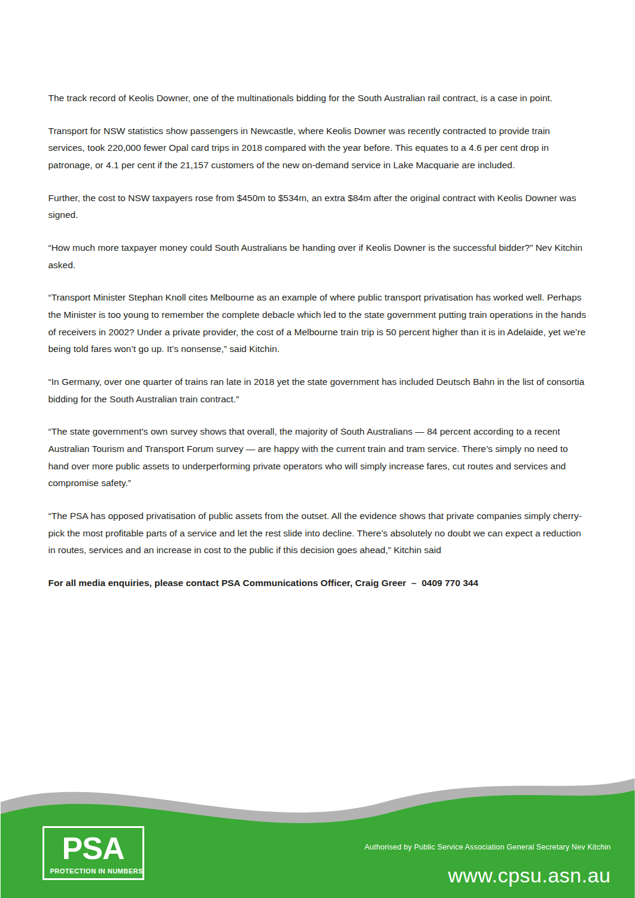The track record of Keolis Downer, one of the multinationals bidding for the South Australian rail contract, is a case in point.
Transport for NSW statistics show passengers in Newcastle, where Keolis Downer was recently contracted to provide train services, took 220,000 fewer Opal card trips in 2018 compared with the year before. This equates to a 4.6 per cent drop in patronage, or 4.1 per cent if the 21,157 customers of the new on-demand service in Lake Macquarie are included.
Further, the cost to NSW taxpayers rose from $450m to $534m, an extra $84m after the original contract with Keolis Downer was signed.
“How much more taxpayer money could South Australians be handing over if Keolis Downer is the successful bidder?” Nev Kitchin asked.
“Transport Minister Stephan Knoll cites Melbourne as an example of where public transport privatisation has worked well. Perhaps the Minister is too young to remember the complete debacle which led to the state government putting train operations in the hands of receivers in 2002? Under a private provider, the cost of a Melbourne train trip is 50 percent higher than it is in Adelaide, yet we’re being told fares won’t go up. It’s nonsense,” said Kitchin.
“In Germany, over one quarter of trains ran late in 2018 yet the state government has included Deutsch Bahn in the list of consortia bidding for the South Australian train contract.”
“The state government’s own survey shows that overall, the majority of South Australians — 84 percent according to a recent Australian Tourism and Transport Forum survey — are happy with the current train and tram service. There’s simply no need to hand over more public assets to underperforming private operators who will simply increase fares, cut routes and services and compromise safety.”
“The PSA has opposed privatisation of public assets from the outset. All the evidence shows that private companies simply cherry-pick the most profitable parts of a service and let the rest slide into decline. There’s absolutely no doubt we can expect a reduction in routes, services and an increase in cost to the public if this decision goes ahead,” Kitchin said
For all media enquiries, please contact PSA Communications Officer, Craig Greer – 0409 770 344
PSA
PROTECTION IN NUMBERS
Authorised by Public Service Association General Secretary Nev Kitchin
www.cpsu.asn.au